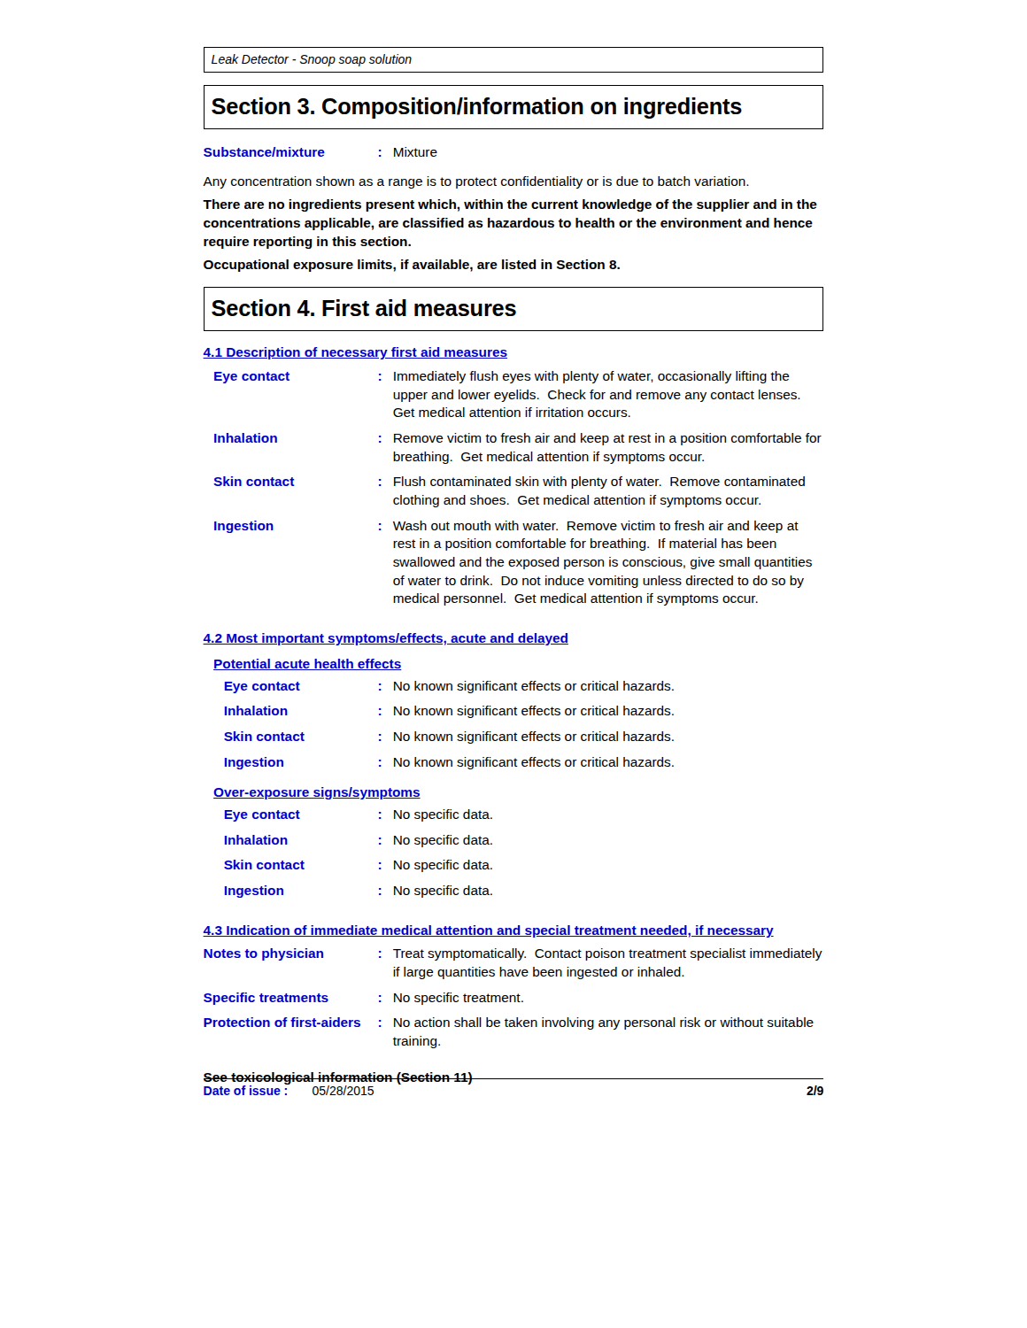Leak Detector - Snoop soap solution
Section 3. Composition/information on ingredients
| Substance/mixture | : | Mixture |
Any concentration shown as a range is to protect confidentiality or is due to batch variation.
There are no ingredients present which, within the current knowledge of the supplier and in the concentrations applicable, are classified as hazardous to health or the environment and hence require reporting in this section.
Occupational exposure limits, if available, are listed in Section 8.
Section 4. First aid measures
4.1 Description of necessary first aid measures
| Eye contact | : | Immediately flush eyes with plenty of water, occasionally lifting the upper and lower eyelids. Check for and remove any contact lenses. Get medical attention if irritation occurs. |
| Inhalation | : | Remove victim to fresh air and keep at rest in a position comfortable for breathing. Get medical attention if symptoms occur. |
| Skin contact | : | Flush contaminated skin with plenty of water. Remove contaminated clothing and shoes. Get medical attention if symptoms occur. |
| Ingestion | : | Wash out mouth with water. Remove victim to fresh air and keep at rest in a position comfortable for breathing. If material has been swallowed and the exposed person is conscious, give small quantities of water to drink. Do not induce vomiting unless directed to do so by medical personnel. Get medical attention if symptoms occur. |
4.2 Most important symptoms/effects, acute and delayed
Potential acute health effects
| Eye contact | : | No known significant effects or critical hazards. |
| Inhalation | : | No known significant effects or critical hazards. |
| Skin contact | : | No known significant effects or critical hazards. |
| Ingestion | : | No known significant effects or critical hazards. |
Over-exposure signs/symptoms
| Eye contact | : | No specific data. |
| Inhalation | : | No specific data. |
| Skin contact | : | No specific data. |
| Ingestion | : | No specific data. |
4.3 Indication of immediate medical attention and special treatment needed, if necessary
| Notes to physician | : | Treat symptomatically. Contact poison treatment specialist immediately if large quantities have been ingested or inhaled. |
| Specific treatments | : | No specific treatment. |
| Protection of first-aiders | : | No action shall be taken involving any personal risk or without suitable training. |
See toxicological information (Section 11)
Date of issue : 05/28/2015
2/9